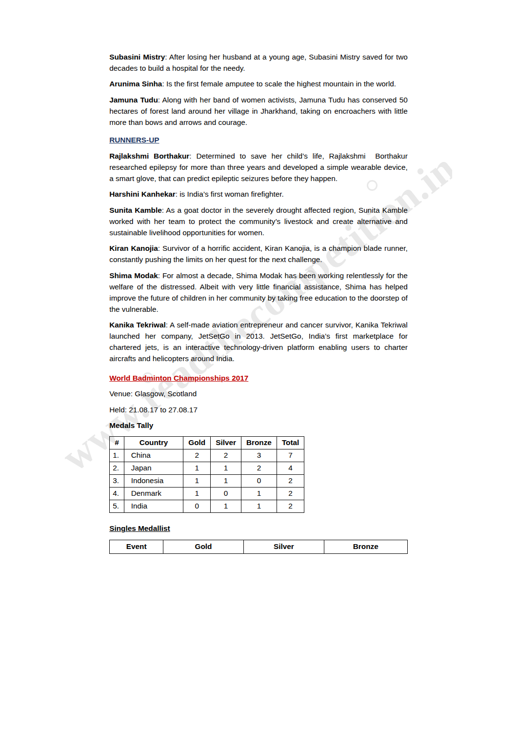www.readthecompetition.in
Subasini Mistry: After losing her husband at a young age, Subasini Mistry saved for two decades to build a hospital for the needy.
Arunima Sinha: Is the first female amputee to scale the highest mountain in the world.
Jamuna Tudu: Along with her band of women activists, Jamuna Tudu has conserved 50 hectares of forest land around her village in Jharkhand, taking on encroachers with little more than bows and arrows and courage.
RUNNERS-UP
Rajlakshmi Borthakur: Determined to save her child’s life, Rajlakshmi Borthakur researched epilepsy for more than three years and developed a simple wearable device, a smart glove, that can predict epileptic seizures before they happen.
Harshini Kanhekar: is India’s first woman firefighter.
Sunita Kamble: As a goat doctor in the severely drought affected region, Sunita Kamble worked with her team to protect the community’s livestock and create alternative and sustainable livelihood opportunities for women.
Kiran Kanojia: Survivor of a horrific accident, Kiran Kanojia, is a champion blade runner, constantly pushing the limits on her quest for the next challenge.
Shima Modak: For almost a decade, Shima Modak has been working relentlessly for the welfare of the distressed. Albeit with very little financial assistance, Shima has helped improve the future of children in her community by taking free education to the doorstep of the vulnerable.
Kanika Tekriwal: A self-made aviation entrepreneur and cancer survivor, Kanika Tekriwal launched her company, JetSetGo in 2013. JetSetGo, India’s first marketplace for chartered jets, is an interactive technology-driven platform enabling users to charter aircrafts and helicopters around India.
World Badminton Championships 2017
Venue: Glasgow, Scotland
Held: 21.08.17 to 27.08.17
Medals Tally
| # | Country | Gold | Silver | Bronze | Total |
| --- | --- | --- | --- | --- | --- |
| 1. | China | 2 | 2 | 3 | 7 |
| 2. | Japan | 1 | 1 | 2 | 4 |
| 3. | Indonesia | 1 | 1 | 0 | 2 |
| 4. | Denmark | 1 | 0 | 1 | 2 |
| 5. | India | 0 | 1 | 1 | 2 |
Singles Medallist
| Event | Gold | Silver | Bronze |
| --- | --- | --- | --- |